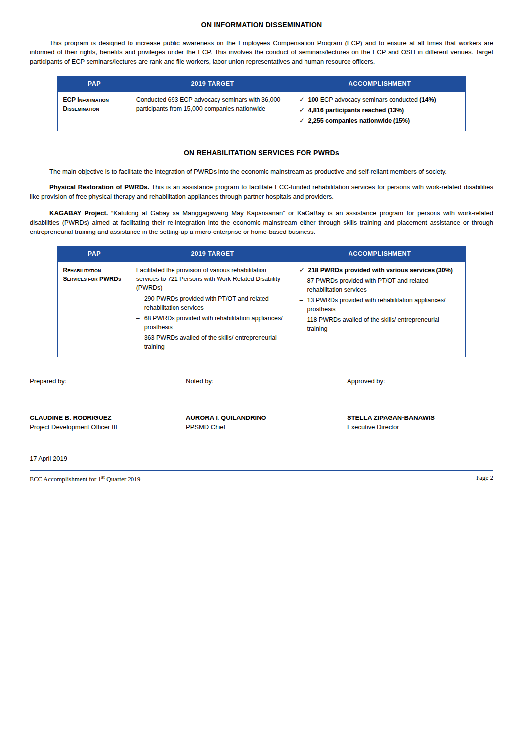ON INFORMATION DISSEMINATION
This program is designed to increase public awareness on the Employees Compensation Program (ECP) and to ensure at all times that workers are informed of their rights, benefits and privileges under the ECP. This involves the conduct of seminars/lectures on the ECP and OSH in different venues. Target participants of ECP seminars/lectures are rank and file workers, labor union representatives and human resource officers.
| PAP | 2019 TARGET | ACCOMPLISHMENT |
| --- | --- | --- |
| ECP Information Dissemination | Conducted 693 ECP advocacy seminars with 36,000 participants from 15,000 companies nationwide | 100 ECP advocacy seminars conducted (14%) 4,816 participants reached (13%) 2,255 companies nationwide (15%) |
ON REHABILITATION SERVICES FOR PWRDs
The main objective is to facilitate the integration of PWRDs into the economic mainstream as productive and self-reliant members of society.
Physical Restoration of PWRDs. This is an assistance program to facilitate ECC-funded rehabilitation services for persons with work-related disabilities like provision of free physical therapy and rehabilitation appliances through partner hospitals and providers.
KAGABAY Project. “Katulong at Gabay sa Manggagawang May Kapansanan” or KaGaBay is an assistance program for persons with work-related disabilities (PWRDs) aimed at facilitating their re-integration into the economic mainstream either through skills training and placement assistance or through entrepreneurial training and assistance in the setting-up a micro-enterprise or home-based business.
| PAP | 2019 TARGET | ACCOMPLISHMENT |
| --- | --- | --- |
| Rehabilitation Services for PWRDs | Facilitated the provision of various rehabilitation services to 721 Persons with Work Related Disability (PWRDs) 290 PWRDs provided with PT/OT and related rehabilitation services 68 PWRDs provided with rehabilitation appliances/ prosthesis 363 PWRDs availed of the skills/ entrepreneurial training | 218 PWRDs provided with various services (30%) 87 PWRDs provided with PT/OT and related rehabilitation services 13 PWRDs provided with rehabilitation appliances/ prosthesis 118 PWRDs availed of the skills/ entrepreneurial training |
Prepared by:
Claudine B. Rodriguez
Project Development Officer III
Noted by:
Aurora I. Quilandrino
PPSMD Chief
Approved by:
Stella Zipagan-Banawis
Executive Director
17 April 2019
ECC Accomplishment for 1st Quarter 2019 Page 2